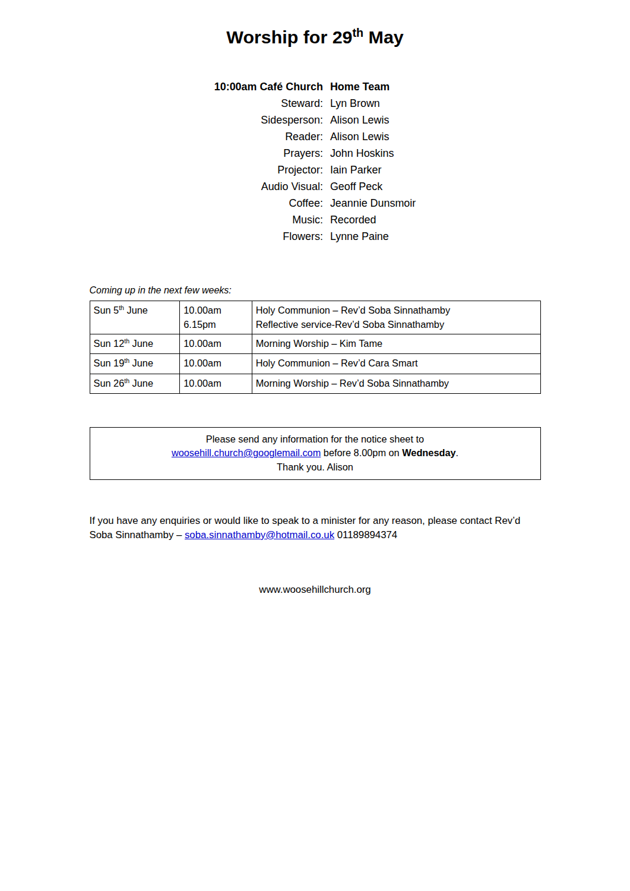Worship for 29th May
| 10:00am Café Church | Home Team |
| Steward: | Lyn Brown |
| Sidesperson: | Alison Lewis |
| Reader: | Alison Lewis |
| Prayers: | John Hoskins |
| Projector: | Iain Parker |
| Audio Visual: | Geoff Peck |
| Coffee: | Jeannie Dunsmoir |
| Music: | Recorded |
| Flowers: | Lynne Paine |
Coming up in the next few weeks:
| Sun 5 th June | 10.00am 6.15pm | Holy Communion – Rev’d Soba Sinnathamby Reflective service-Rev’d Soba Sinnathamby |
| Sun 12 th June | 10.00am | Morning Worship – Kim Tame |
| Sun 19 th June | 10.00am | Holy Communion – Rev’d Cara Smart |
| Sun 26 th June | 10.00am | Morning Worship – Rev’d Soba Sinnathamby |
Please send any information for the notice sheet to
woosehill.church@googlemail.com before 8.00pm on Wednesday.
Thank you. Alison
If you have any enquiries or would like to speak to a minister for any reason, please contact Rev’d Soba Sinnathamby – soba.sinnathamby@hotmail.co.uk 01189894374
www.woosehillchurch.org